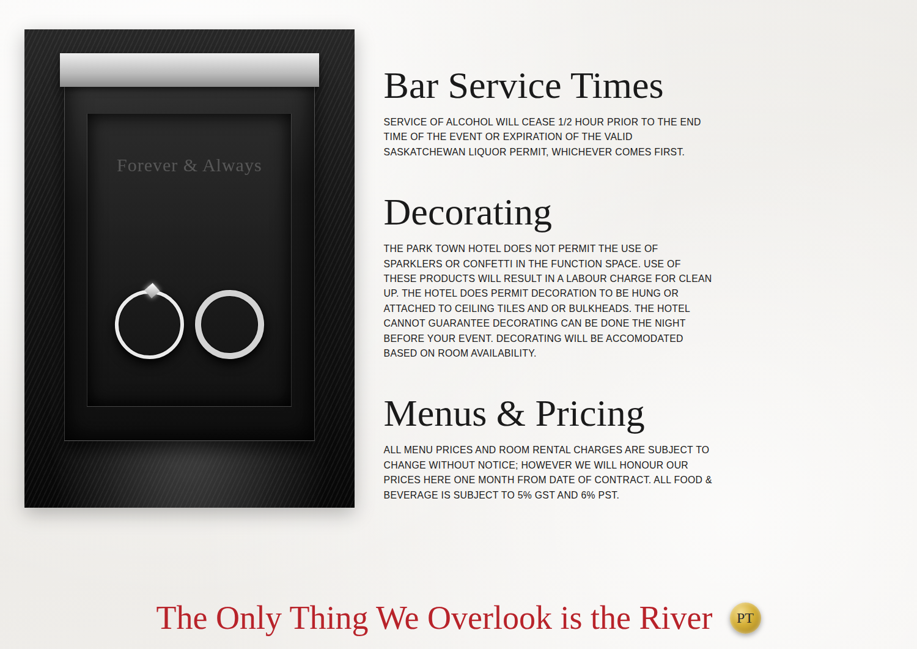Forever & Always
Bar Service Times
Service of alcohol will cease 1/2 hour prior to the end time of the event or expiration of the valid Saskatchewan liquor permit, whichever comes first.
Decorating
The Park Town Hotel does not permit the use of sparklers or confetti in the function space. Use of these products will result in a labour charge for clean up. The hotel does permit decoration to be hung or attached to ceiling tiles and or bulkheads. The hotel cannot guarantee decorating can be done the night before your event. Decorating will be accomodated based on room availability.
Menus & Pricing
All menu prices and room rental charges are subject to change without notice; however we will honour our prices here one month from date of contract. All food & beverage is subject to 5% GST and 6% PST.
The Only Thing We Overlook is the River
PT